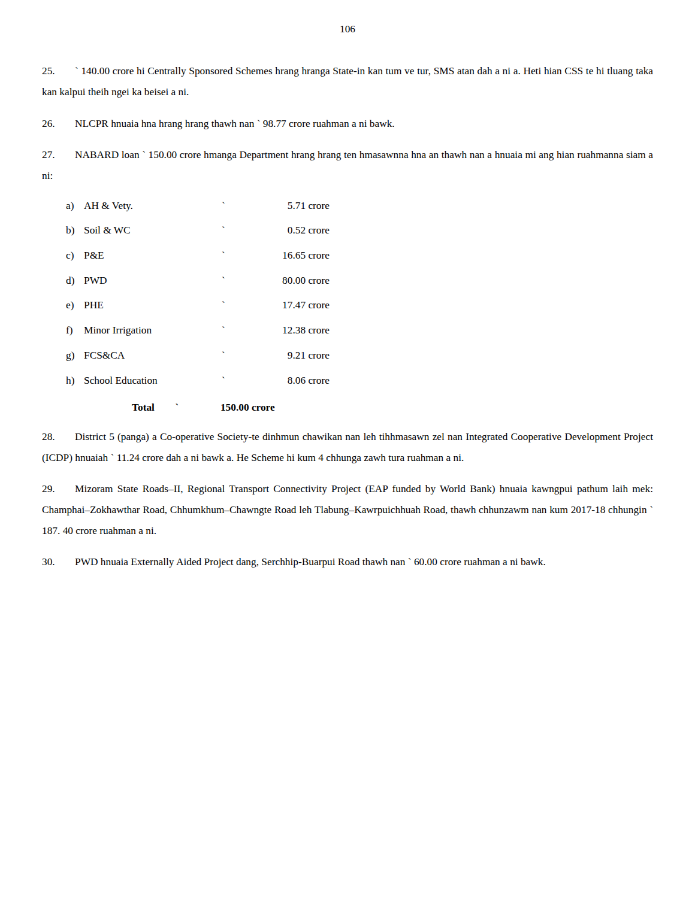106
25.` 140.00 crore hi Centrally Sponsored Schemes hrang hranga State-in kan tum ve tur, SMS atan dah a ni a. Heti hian CSS te hi tluang taka kan kalpui theih ngei ka beisei a ni.
26. NLCPR hnuaia hna hrang hrang thawh nan ` 98.77 crore ruahman a ni bawk.
27. NABARD loan ` 150.00 crore hmanga Department hrang hrang ten hmasawnna hna an thawh nan a hnuaia mi ang hian ruahmanna siam a ni:
a) AH & Vety.`5.71 crore
b) Soil & WC`0.52 crore
c) P&E`16.65 crore
d) PWD`80.00 crore
e) PHE`17.47 crore
f) Minor Irrigation`12.38 crore
g) FCS&CA`9.21 crore
h) School Education`8.06 crore
Total `150.00 crore
28. District 5 (panga) a Co-operative Society-te dinhmun chawikan nan leh tihhmasawn zel nan Integrated Cooperative Development Project (ICDP) hnuaiah ` 11.24 crore dah a ni bawk a. He Scheme hi kum 4 chhunga zawh tura ruahman a ni.
29. Mizoram State Roads–II, Regional Transport Connectivity Project (EAP funded by World Bank) hnuaia kawngpui pathum laih mek: Champhai–Zokhawthar Road, Chhumkhum–Chawngte Road leh Tlabung–Kawrpuichhuah Road, thawh chhunzawm nan kum 2017-18 chhungin ` 187. 40 crore ruahman a ni.
30. PWD hnuaia Externally Aided Project dang, Serchhip-Buarpui Road thawh nan ` 60.00 crore ruahman a ni bawk.